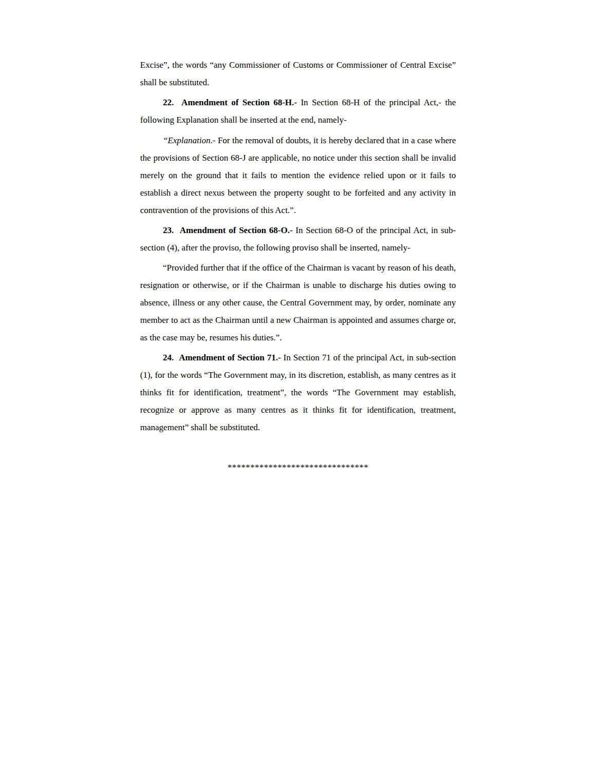Excise”, the words “any Commissioner of Customs or Commissioner of Central Excise” shall be substituted.
22. Amendment of Section 68-H.- In Section 68-H of the principal Act,- the following Explanation shall be inserted at the end, namely-
“Explanation.- For the removal of doubts, it is hereby declared that in a case where the provisions of Section 68-J are applicable, no notice under this section shall be invalid merely on the ground that it fails to mention the evidence relied upon or it fails to establish a direct nexus between the property sought to be forfeited and any activity in contravention of the provisions of this Act.”.
23. Amendment of Section 68-O.- In Section 68-O of the principal Act, in sub-section (4), after the proviso, the following proviso shall be inserted, namely-
“Provided further that if the office of the Chairman is vacant by reason of his death, resignation or otherwise, or if the Chairman is unable to discharge his duties owing to absence, illness or any other cause, the Central Government may, by order, nominate any member to act as the Chairman until a new Chairman is appointed and assumes charge or, as the case may be, resumes his duties.”.
24. Amendment of Section 71.- In Section 71 of the principal Act, in sub-section (1), for the words “The Government may, in its discretion, establish, as many centres as it thinks fit for identification, treatment”, the words “The Government may establish, recognize or approve as many centres as it thinks fit for identification, treatment, management” shall be substituted.
*******************************